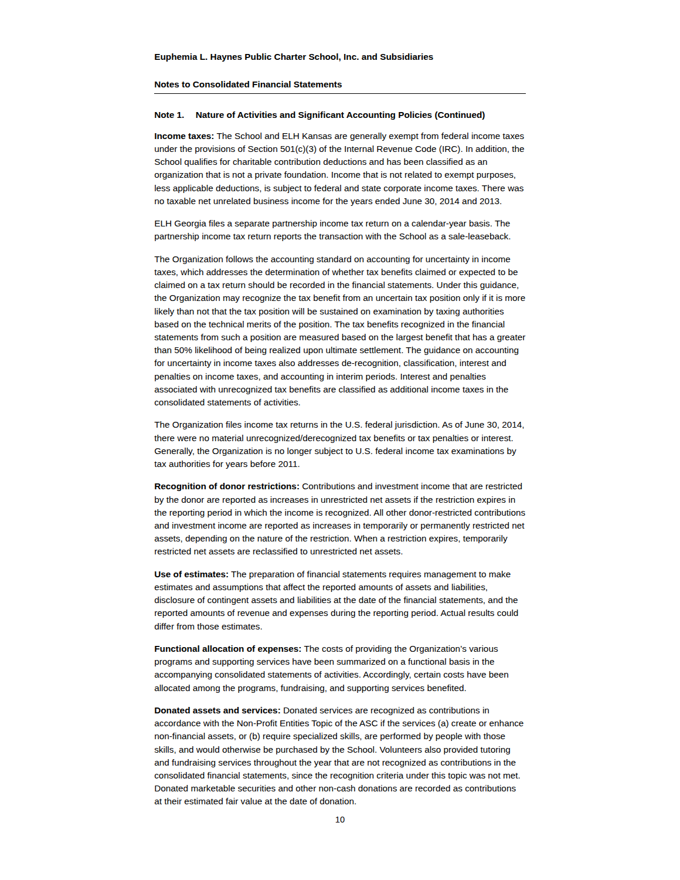Euphemia L. Haynes Public Charter School, Inc. and Subsidiaries
Notes to Consolidated Financial Statements
Note 1. Nature of Activities and Significant Accounting Policies (Continued)
Income taxes: The School and ELH Kansas are generally exempt from federal income taxes under the provisions of Section 501(c)(3) of the Internal Revenue Code (IRC). In addition, the School qualifies for charitable contribution deductions and has been classified as an organization that is not a private foundation. Income that is not related to exempt purposes, less applicable deductions, is subject to federal and state corporate income taxes. There was no taxable net unrelated business income for the years ended June 30, 2014 and 2013.
ELH Georgia files a separate partnership income tax return on a calendar-year basis. The partnership income tax return reports the transaction with the School as a sale-leaseback.
The Organization follows the accounting standard on accounting for uncertainty in income taxes, which addresses the determination of whether tax benefits claimed or expected to be claimed on a tax return should be recorded in the financial statements. Under this guidance, the Organization may recognize the tax benefit from an uncertain tax position only if it is more likely than not that the tax position will be sustained on examination by taxing authorities based on the technical merits of the position. The tax benefits recognized in the financial statements from such a position are measured based on the largest benefit that has a greater than 50% likelihood of being realized upon ultimate settlement. The guidance on accounting for uncertainty in income taxes also addresses de-recognition, classification, interest and penalties on income taxes, and accounting in interim periods. Interest and penalties associated with unrecognized tax benefits are classified as additional income taxes in the consolidated statements of activities.
The Organization files income tax returns in the U.S. federal jurisdiction. As of June 30, 2014, there were no material unrecognized/derecognized tax benefits or tax penalties or interest. Generally, the Organization is no longer subject to U.S. federal income tax examinations by tax authorities for years before 2011.
Recognition of donor restrictions: Contributions and investment income that are restricted by the donor are reported as increases in unrestricted net assets if the restriction expires in the reporting period in which the income is recognized. All other donor-restricted contributions and investment income are reported as increases in temporarily or permanently restricted net assets, depending on the nature of the restriction. When a restriction expires, temporarily restricted net assets are reclassified to unrestricted net assets.
Use of estimates: The preparation of financial statements requires management to make estimates and assumptions that affect the reported amounts of assets and liabilities, disclosure of contingent assets and liabilities at the date of the financial statements, and the reported amounts of revenue and expenses during the reporting period. Actual results could differ from those estimates.
Functional allocation of expenses: The costs of providing the Organization’s various programs and supporting services have been summarized on a functional basis in the accompanying consolidated statements of activities. Accordingly, certain costs have been allocated among the programs, fundraising, and supporting services benefited.
Donated assets and services: Donated services are recognized as contributions in accordance with the Non-Profit Entities Topic of the ASC if the services (a) create or enhance non-financial assets, or (b) require specialized skills, are performed by people with those skills, and would otherwise be purchased by the School. Volunteers also provided tutoring and fundraising services throughout the year that are not recognized as contributions in the consolidated financial statements, since the recognition criteria under this topic was not met. Donated marketable securities and other non-cash donations are recorded as contributions at their estimated fair value at the date of donation.
10